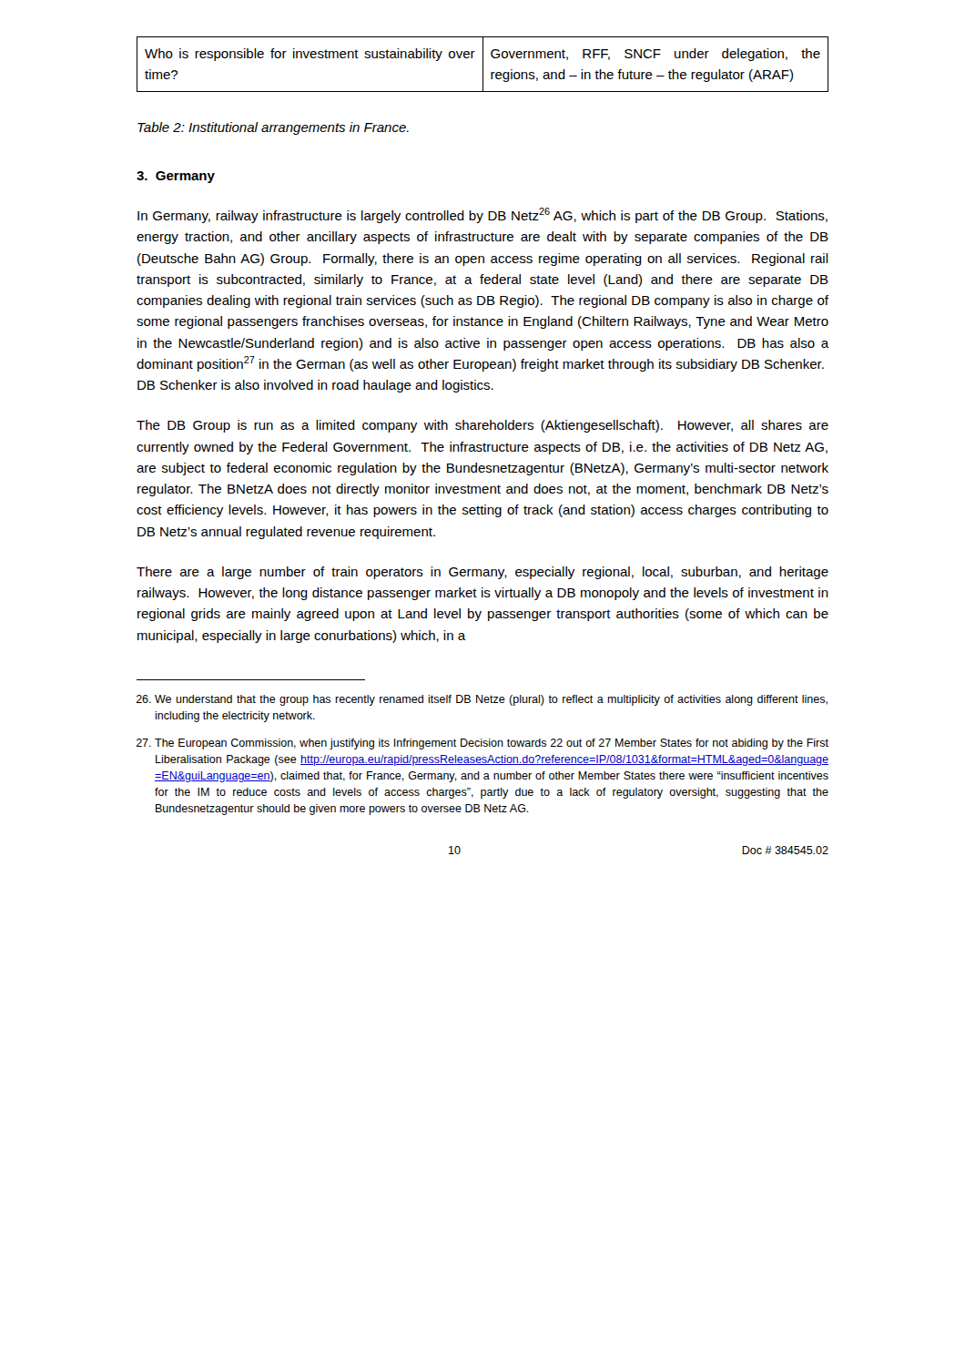| Who is responsible for investment sustainability over time? | Government, RFF, SNCF under delegation, the regions, and – in the future – the regulator (ARAF) |
Table 2: Institutional arrangements in France.
3. Germany
In Germany, railway infrastructure is largely controlled by DB Netz26 AG, which is part of the DB Group. Stations, energy traction, and other ancillary aspects of infrastructure are dealt with by separate companies of the DB (Deutsche Bahn AG) Group. Formally, there is an open access regime operating on all services. Regional rail transport is subcontracted, similarly to France, at a federal state level (Land) and there are separate DB companies dealing with regional train services (such as DB Regio). The regional DB company is also in charge of some regional passengers franchises overseas, for instance in England (Chiltern Railways, Tyne and Wear Metro in the Newcastle/Sunderland region) and is also active in passenger open access operations. DB has also a dominant position27 in the German (as well as other European) freight market through its subsidiary DB Schenker. DB Schenker is also involved in road haulage and logistics.
The DB Group is run as a limited company with shareholders (Aktiengesellschaft). However, all shares are currently owned by the Federal Government. The infrastructure aspects of DB, i.e. the activities of DB Netz AG, are subject to federal economic regulation by the Bundesnetzagentur (BNetzA), Germany’s multi-sector network regulator. The BNetzA does not directly monitor investment and does not, at the moment, benchmark DB Netz’s cost efficiency levels. However, it has powers in the setting of track (and station) access charges contributing to DB Netz’s annual regulated revenue requirement.
There are a large number of train operators in Germany, especially regional, local, suburban, and heritage railways. However, the long distance passenger market is virtually a DB monopoly and the levels of investment in regional grids are mainly agreed upon at Land level by passenger transport authorities (some of which can be municipal, especially in large conurbations) which, in a
We understand that the group has recently renamed itself DB Netze (plural) to reflect a multiplicity of activities along different lines, including the electricity network.
The European Commission, when justifying its Infringement Decision towards 22 out of 27 Member States for not abiding by the First Liberalisation Package (see http://europa.eu/rapid/pressReleasesAction.do?reference=IP/08/1031&format=HTML&aged=0&language=EN&guiLanguage=en), claimed that, for France, Germany, and a number of other Member States there were “insufficient incentives for the IM to reduce costs and levels of access charges”, partly due to a lack of regulatory oversight, suggesting that the Bundesnetzagentur should be given more powers to oversee DB Netz AG.
10 Doc # 384545.02